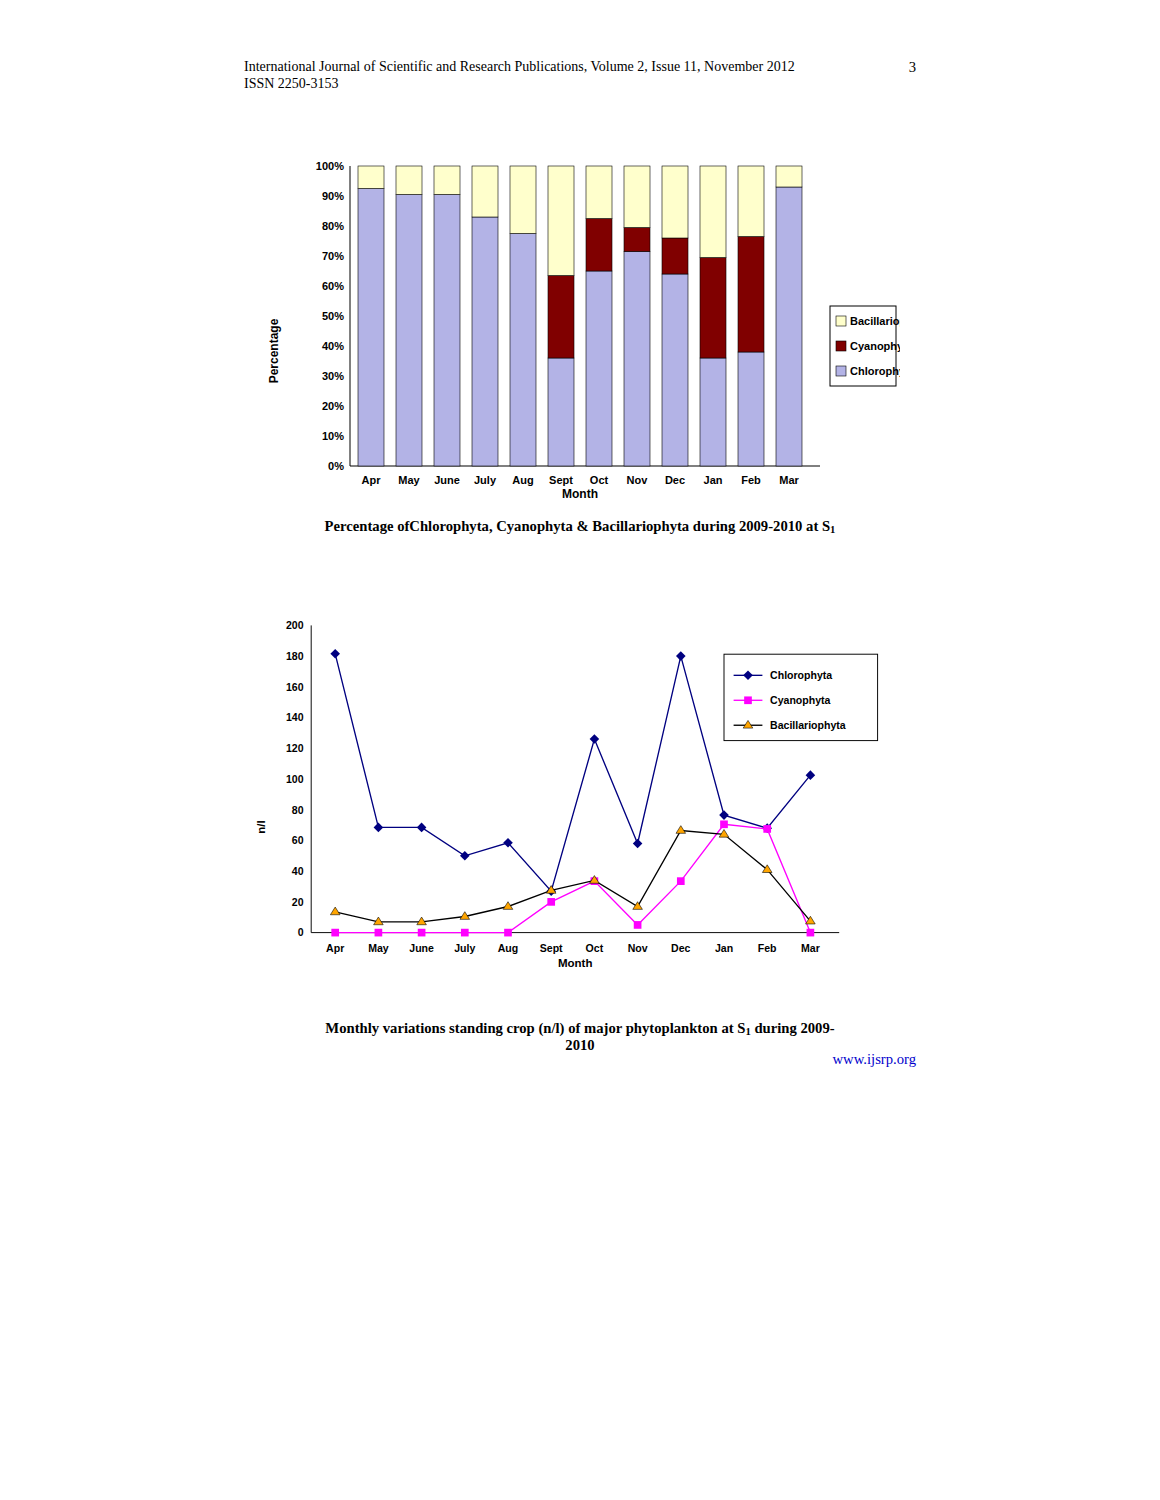International Journal of Scientific and Research Publications, Volume 2, Issue 11, November 2012
ISSN 2250-3153
3
Percentage 100% 90% 80% 70% 60% 50% 40% 30% 20% 10% 0% Apr May June July Aug Sept Oct Nov Dec Jan Feb Mar Month Bacillariophyta Cyanophyta Chlorophyta
Percentage ofChlorophyta, Cyanophyta & Bacillariophyta during 2009-2010 at S1
n/l 200 180 160 140 120 100 80 60 40 20 0 Apr May June July Aug Sept Oct Nov Dec Jan Feb Mar Month Chlorophyta Cyanophyta Bacillariophyta
Monthly variations standing crop (n/l) of major phytoplankton at S1 during 2009-
2010
www.ijsrp.org